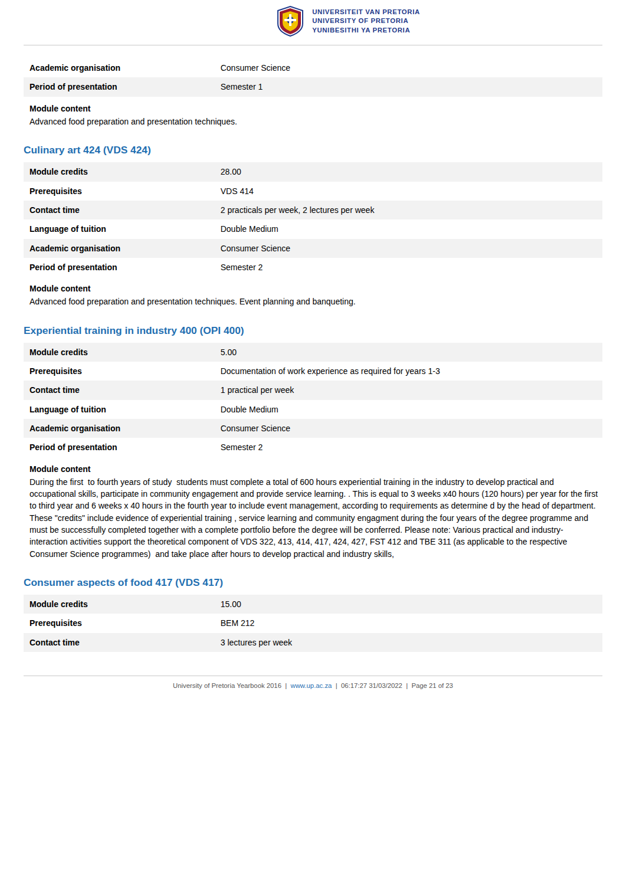UNIVERSITEIT VAN PRETORIA
UNIVERSITY OF PRETORIA
YUNIBESITHI YA PRETORIA
| Academic organisation | Consumer Science |
| Period of presentation | Semester 1 |
Module content
Advanced food preparation and presentation techniques.
Culinary art 424 (VDS 424)
| Module credits | 28.00 |
| Prerequisites | VDS 414 |
| Contact time | 2 practicals per week, 2 lectures per week |
| Language of tuition | Double Medium |
| Academic organisation | Consumer Science |
| Period of presentation | Semester 2 |
Module content
Advanced food preparation and presentation techniques. Event planning and banqueting.
Experiential training in industry 400 (OPI 400)
| Module credits | 5.00 |
| Prerequisites | Documentation of work experience as required for years 1-3 |
| Contact time | 1 practical per week |
| Language of tuition | Double Medium |
| Academic organisation | Consumer Science |
| Period of presentation | Semester 2 |
Module content
During the first to fourth years of study students must complete a total of 600 hours experiential training in the industry to develop practical and occupational skills, participate in community engagement and provide service learning. . This is equal to 3 weeks x40 hours (120 hours) per year for the first to third year and 6 weeks x 40 hours in the fourth year to include event management, according to requirements as determine d by the head of department. These "credits" include evidence of experiential training , service learning and community engagment during the four years of the degree programme and must be successfully completed together with a complete portfolio before the degree will be conferred. Please note: Various practical and industry- interaction activities support the theoretical component of VDS 322, 413, 414, 417, 424, 427, FST 412 and TBE 311 (as applicable to the respective Consumer Science programmes) and take place after hours to develop practical and industry skills,
Consumer aspects of food 417 (VDS 417)
| Module credits | 15.00 |
| Prerequisites | BEM 212 |
| Contact time | 3 lectures per week |
University of Pretoria Yearbook 2016 | www.up.ac.za | 06:17:27 31/03/2022 | Page 21 of 23